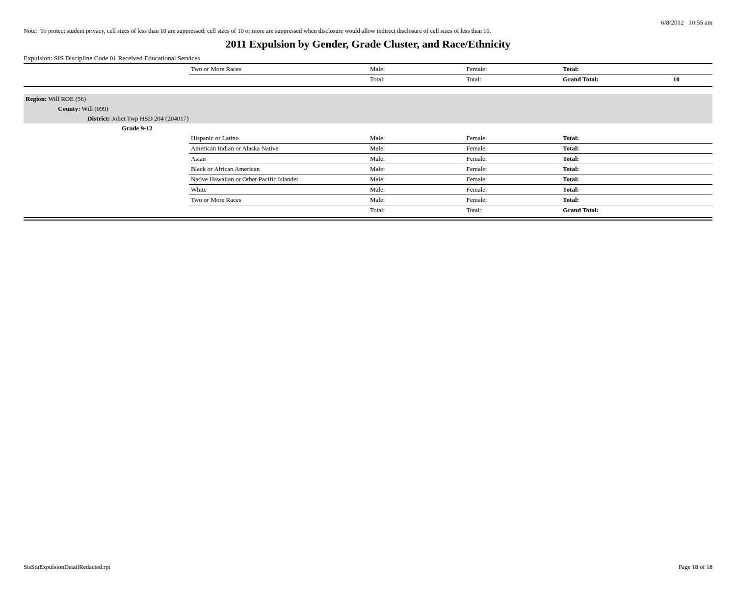6/8/2012 10:55 am
Note: To protect student privacy, cell sizes of less than 10 are suppressed; cell sizes of 10 or more are suppressed when disclosure would allow indirect disclosure of cell sizes of less than 10.
2011 Expulsion by Gender, Grade Cluster, and Race/Ethnicity
Expulsion: SIS Discipline Code 01 Received Educational Services
| | Two or More Races | Male: | Female: | Total: | |
| | | Total: | Total: | Grand Total: | 10 |
| Region: Will ROE (56) |
| County: Will (099) |
| District: Joliet Twp HSD 204 (204017) |
| Grade 9-12 |
| | Hispanic or Latino | Male: | Female: | Total: | |
| | American Indian or Alaska Native | Male: | Female: | Total: | |
| | Asian | Male: | Female: | Total: | |
| | Black or African American | Male: | Female: | Total: | |
| | Native Hawaiian or Other Pacific Islander | Male: | Female: | Total: | |
| | White | Male: | Female: | Total: | |
| | Two or More Races | Male: | Female: | Total: | |
| | | Total: | Total: | Grand Total: | |
SisStuExpulsionDetailRedacted.rpt
Page 18 of 18